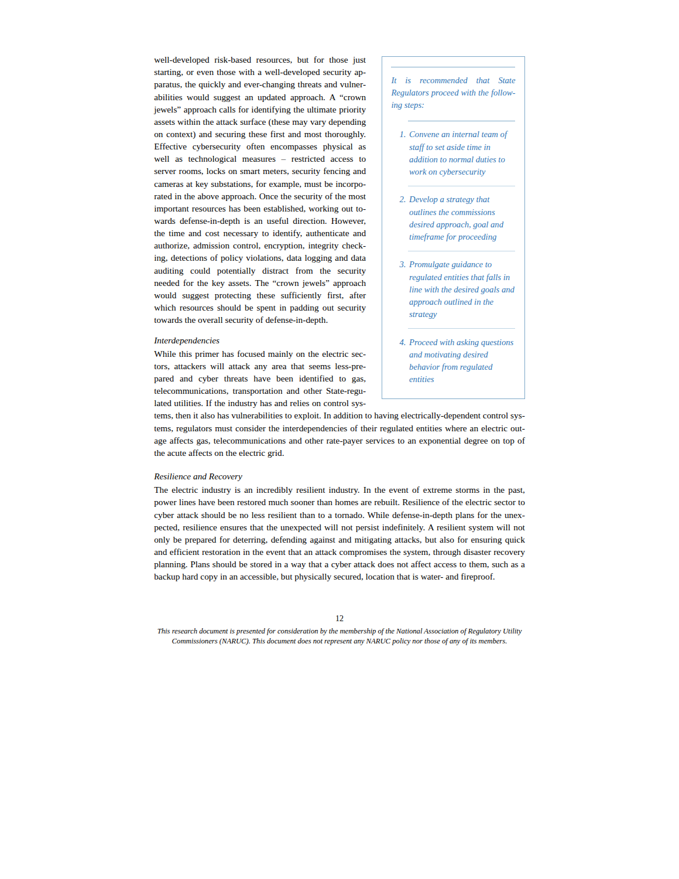It is recommended that State Regulators proceed with the following steps:
Convene an internal team of staff to set aside time in addition to normal duties to work on cybersecurity
Develop a strategy that outlines the commissions desired approach, goal and timeframe for proceeding
Promulgate guidance to regulated entities that falls in line with the desired goals and approach outlined in the strategy
Proceed with asking questions and motivating desired behavior from regulated entities
well-developed risk-based resources, but for those just starting, or even those with a well-developed security apparatus, the quickly and ever-changing threats and vulnerabilities would suggest an updated approach. A “crown jewels” approach calls for identifying the ultimate priority assets within the attack surface (these may vary depending on context) and securing these first and most thoroughly. Effective cybersecurity often encompasses physical as well as technological measures – restricted access to server rooms, locks on smart meters, security fencing and cameras at key substations, for example, must be incorporated in the above approach. Once the security of the most important resources has been established, working out towards defense-in-depth is an useful direction. However, the time and cost necessary to identify, authenticate and authorize, admission control, encryption, integrity checking, detections of policy violations, data logging and data auditing could potentially distract from the security needed for the key assets. The “crown jewels” approach would suggest protecting these sufficiently first, after which resources should be spent in padding out security towards the overall security of defense-in-depth.
Interdependencies
While this primer has focused mainly on the electric sectors, attackers will attack any area that seems less-prepared and cyber threats have been identified to gas, telecommunications, transportation and other State-regulated utilities. If the industry has and relies on control systems, then it also has vulnerabilities to exploit. In addition to having electrically-dependent control systems, regulators must consider the interdependencies of their regulated entities where an electric outage affects gas, telecommunications and other rate-payer services to an exponential degree on top of the acute affects on the electric grid.
Resilience and Recovery
The electric industry is an incredibly resilient industry. In the event of extreme storms in the past, power lines have been restored much sooner than homes are rebuilt. Resilience of the electric sector to cyber attack should be no less resilient than to a tornado. While defense-in-depth plans for the unexpected, resilience ensures that the unexpected will not persist indefinitely. A resilient system will not only be prepared for deterring, defending against and mitigating attacks, but also for ensuring quick and efficient restoration in the event that an attack compromises the system, through disaster recovery planning. Plans should be stored in a way that a cyber attack does not affect access to them, such as a backup hard copy in an accessible, but physically secured, location that is water- and fireproof.
12
This research document is presented for consideration by the membership of the National Association of Regulatory Utility Commissioners (NARUC). This document does not represent any NARUC policy nor those of any of its members.